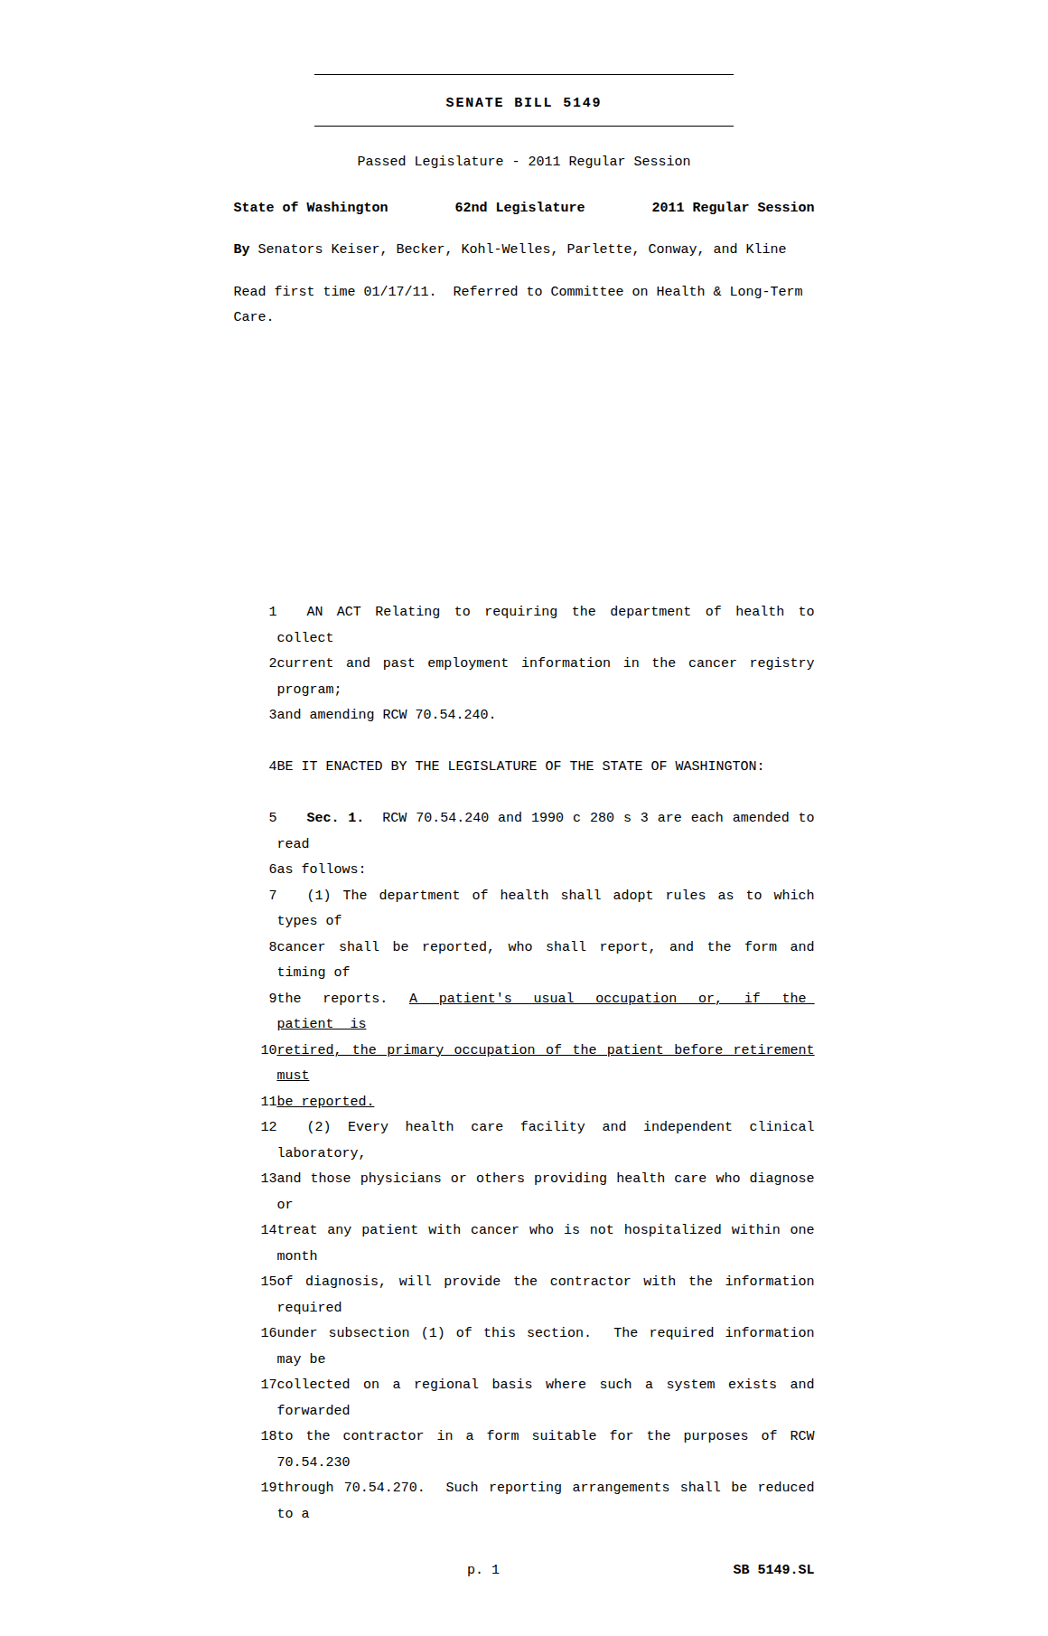SENATE BILL 5149
Passed Legislature - 2011 Regular Session
State of Washington 62nd Legislature 2011 Regular Session
By Senators Keiser, Becker, Kohl-Welles, Parlette, Conway, and Kline
Read first time 01/17/11. Referred to Committee on Health & Long-Term Care.
| 1 | AN ACT Relating to requiring the department of health to collect |
| 2 | current and past employment information in the cancer registry program; |
| 3 | and amending RCW 70.54.240. |
| 4 | BE IT ENACTED BY THE LEGISLATURE OF THE STATE OF WASHINGTON: |
| 5 | Sec. 1. RCW 70.54.240 and 1990 c 280 s 3 are each amended to read |
| 6 | as follows: |
| 7 | (1) The department of health shall adopt rules as to which types of |
| 8 | cancer shall be reported, who shall report, and the form and timing of |
| 9 | the reports. A patient's usual occupation or, if the patient is |
| 10 | retired, the primary occupation of the patient before retirement must |
| 11 | be reported. |
| 12 | (2) Every health care facility and independent clinical laboratory, |
| 13 | and those physicians or others providing health care who diagnose or |
| 14 | treat any patient with cancer who is not hospitalized within one month |
| 15 | of diagnosis, will provide the contractor with the information required |
| 16 | under subsection (1) of this section. The required information may be |
| 17 | collected on a regional basis where such a system exists and forwarded |
| 18 | to the contractor in a form suitable for the purposes of RCW 70.54.230 |
| 19 | through 70.54.270. Such reporting arrangements shall be reduced to a |
p. 1 SB 5149.SL